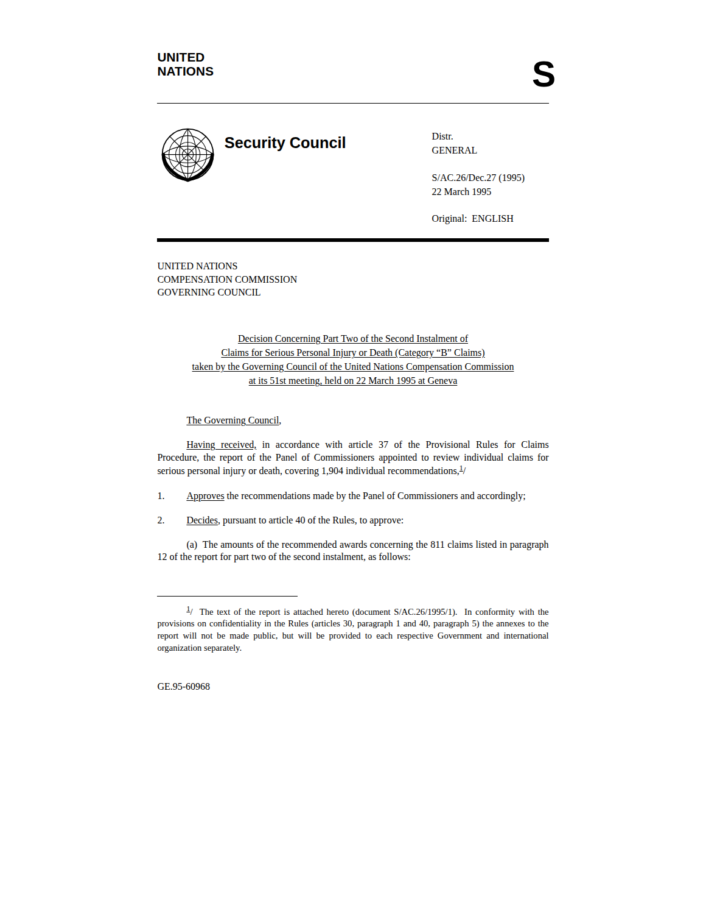UNITED
NATIONS
S
Security Council
Distr.
GENERAL
S/AC.26/Dec.27 (1995)
22 March 1995
Original: ENGLISH
UNITED NATIONS
COMPENSATION COMMISSION
GOVERNING COUNCIL
Decision Concerning Part Two of the Second Instalment of
Claims for Serious Personal Injury or Death (Category “B” Claims)
taken by the Governing Council of the United Nations Compensation Commission
at its 51st meeting, held on 22 March 1995 at Geneva
The Governing Council,
Having received, in accordance with article 37 of the Provisional Rules for Claims Procedure, the report of the Panel of Commissioners appointed to review individual claims for serious personal injury or death, covering 1,904 individual recommendations,1/
1.
Approves the recommendations made by the Panel of Commissioners and accordingly;
2.
Decides, pursuant to article 40 of the Rules, to approve:
(a) The amounts of the recommended awards concerning the 811 claims listed in paragraph 12 of the report for part two of the second instalment, as follows:
1/ The text of the report is attached hereto (document S/AC.26/1995/1). In conformity with the provisions on confidentiality in the Rules (articles 30, paragraph 1 and 40, paragraph 5) the annexes to the report will not be made public, but will be provided to each respective Government and international organization separately.
GE.95-60968